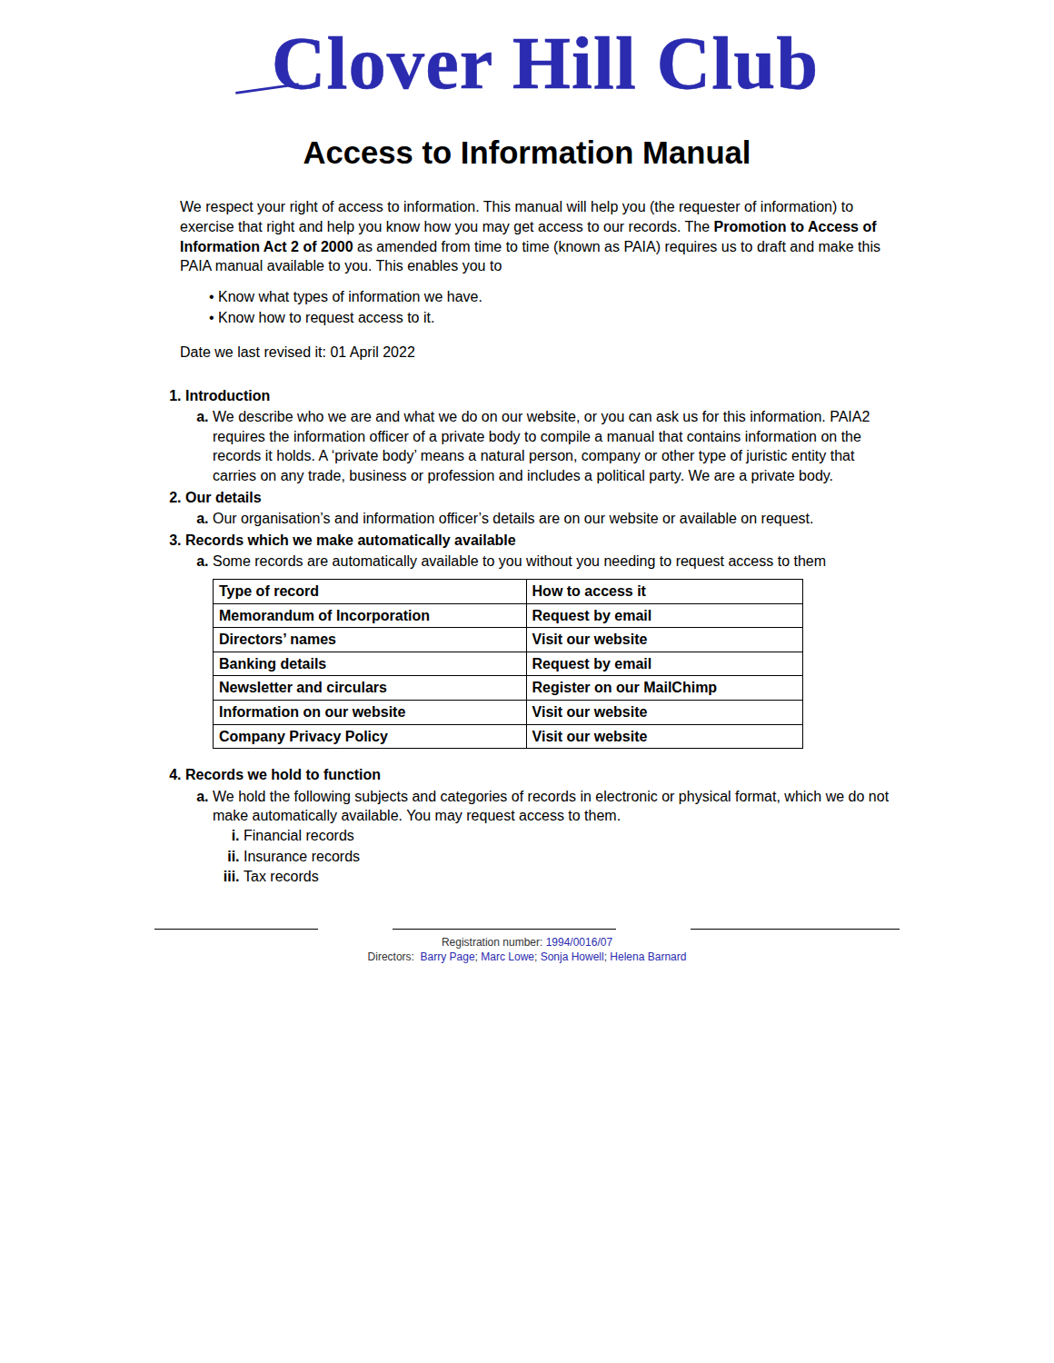Clover Hill Club
Access to Information Manual
We respect your right of access to information. This manual will help you (the requester of information) to exercise that right and help you know how you may get access to our records. The Promotion to Access of Information Act 2 of 2000 as amended from time to time (known as PAIA) requires us to draft and make this PAIA manual available to you. This enables you to
• Know what types of information we have.
• Know how to request access to it.
Date we last revised it: 01 April 2022
Introduction
We describe who we are and what we do on our website, or you can ask us for this information. PAIA2 requires the information officer of a private body to compile a manual that contains information on the records it holds. A ‘private body’ means a natural person, company or other type of juristic entity that carries on any trade, business or profession and includes a political party. We are a private body.
Our details
Our organisation’s and information officer’s details are on our website or available on request.
Records which we make automatically available
Some records are automatically available to you without you needing to request access to them
| Type of record | How to access it |
| --- | --- |
| Memorandum of Incorporation | Request by email |
| Directors’ names | Visit our website |
| Banking details | Request by email |
| Newsletter and circulars | Register on our MailChimp |
| Information on our website | Visit our website |
| Company Privacy Policy | Visit our website |
Records we hold to function
We hold the following subjects and categories of records in electronic or physical format, which we do not make automatically available. You may request access to them.
Financial records
Insurance records
Tax records
Registration number: 1994/0016/07
Directors: Barry Page; Marc Lowe; Sonja Howell; Helena Barnard